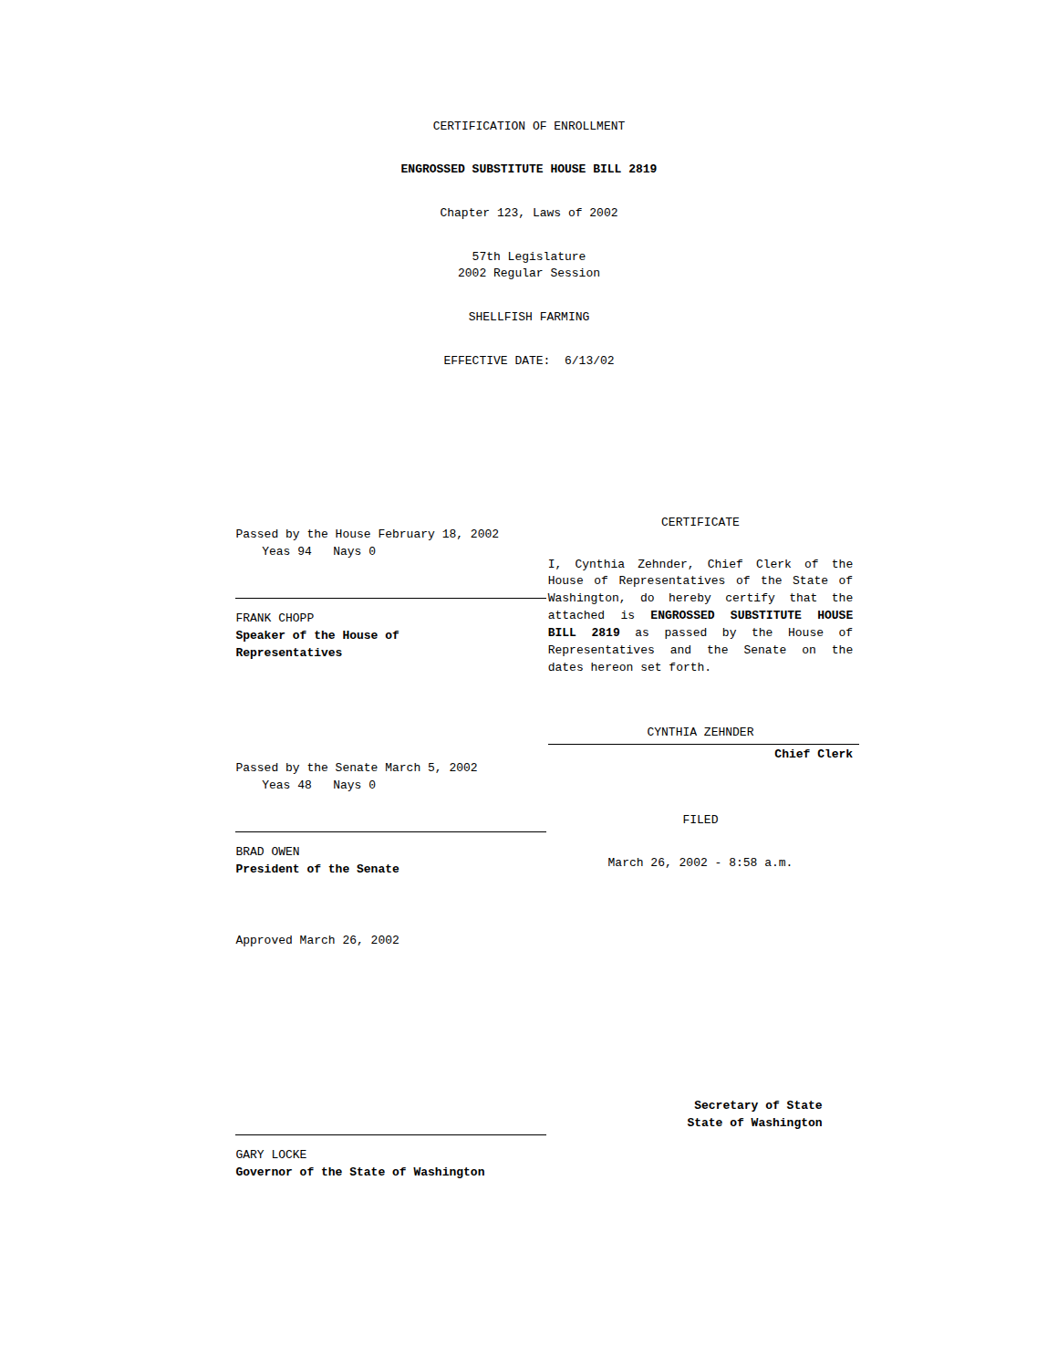CERTIFICATION OF ENROLLMENT
ENGROSSED SUBSTITUTE HOUSE BILL 2819
Chapter 123, Laws of 2002
57th Legislature
2002 Regular Session
SHELLFISH FARMING
EFFECTIVE DATE: 6/13/02
Passed by the House February 18, 2002
Yeas 94 Nays 0
FRANK CHOPP
Speaker of the House of
Representatives
Passed by the Senate March 5, 2002
Yeas 48 Nays 0
BRAD OWEN
President of the Senate
Approved March 26, 2002
CERTIFICATE
I, Cynthia Zehnder, Chief Clerk of the House of Representatives of the State of Washington, do hereby certify that the attached is ENGROSSED SUBSTITUTE HOUSE BILL 2819 as passed by the House of Representatives and the Senate on the dates hereon set forth.
CYNTHIA ZEHNDER
Chief Clerk
FILED
March 26, 2002 - 8:58 a.m.
GARY LOCKE
Governor of the State of Washington
Secretary of State
State of Washington